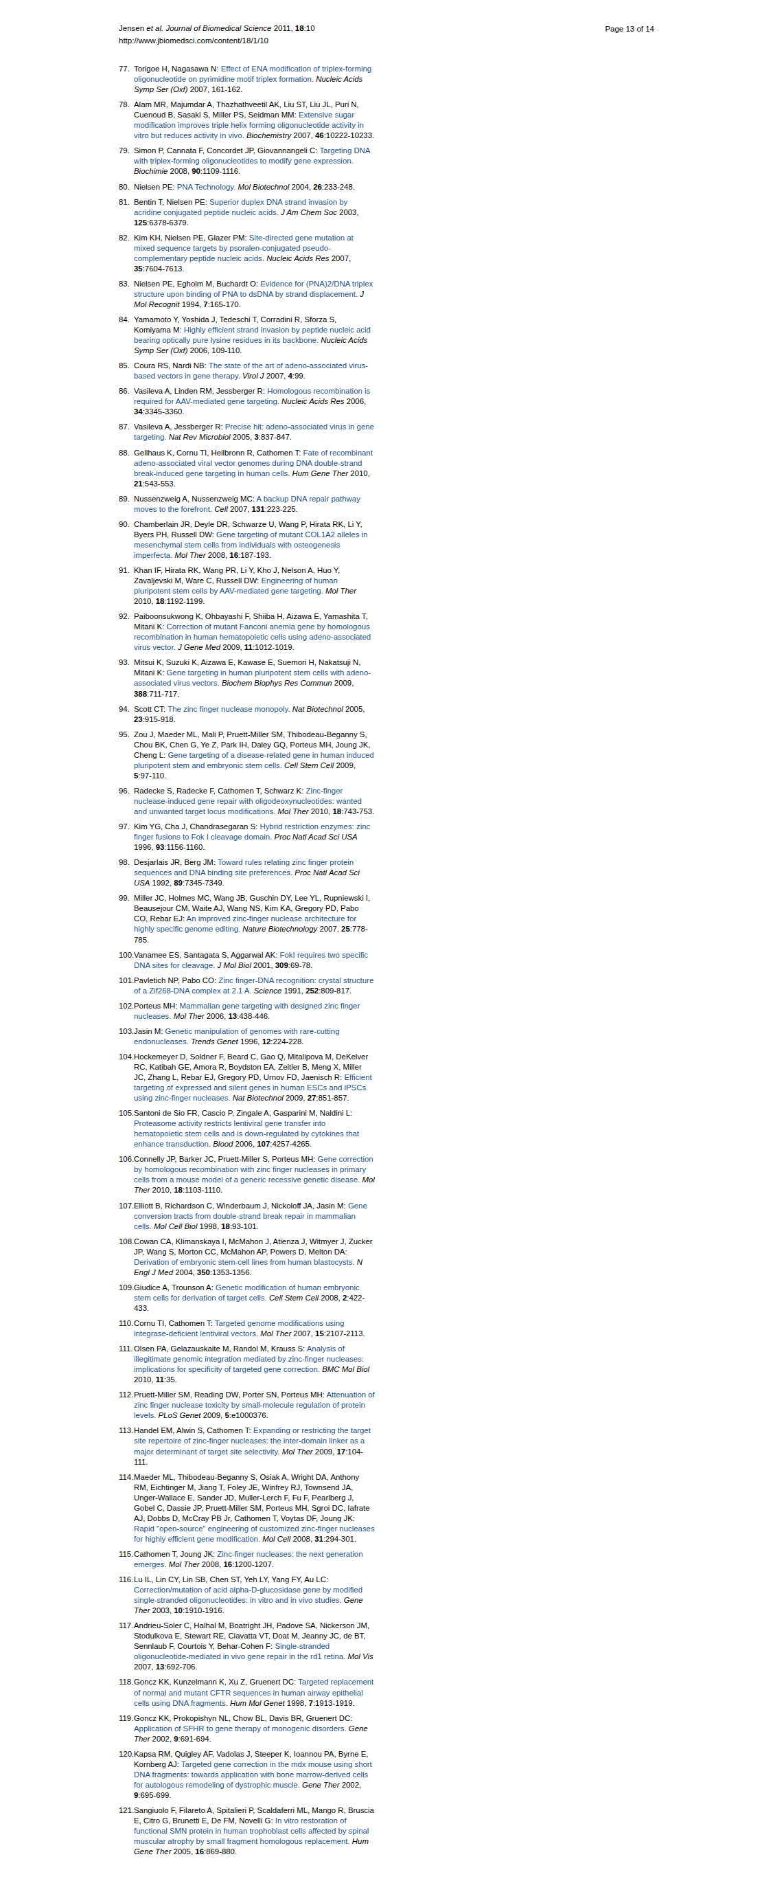Jensen et al. Journal of Biomedical Science 2011, 18:10
http://www.jbiomedsci.com/content/18/1/10
Page 13 of 14
Torigoe H, Nagasawa N: Effect of ENA modification of triplex-forming oligonucleotide on pyrimidine motif triplex formation. Nucleic Acids Symp Ser (Oxf) 2007, 161-162.
Alam MR, Majumdar A, Thazhathveetil AK, Liu ST, Liu JL, Puri N, Cuenoud B, Sasaki S, Miller PS, Seidman MM: Extensive sugar modification improves triple helix forming oligonucleotide activity in vitro but reduces activity in vivo. Biochemistry 2007, 46:10222-10233.
Simon P, Cannata F, Concordet JP, Giovannangeli C: Targeting DNA with triplex-forming oligonucleotides to modify gene expression. Biochimie 2008, 90:1109-1116.
Nielsen PE: PNA Technology. Mol Biotechnol 2004, 26:233-248.
Bentin T, Nielsen PE: Superior duplex DNA strand invasion by acridine conjugated peptide nucleic acids. J Am Chem Soc 2003, 125:6378-6379.
Kim KH, Nielsen PE, Glazer PM: Site-directed gene mutation at mixed sequence targets by psoralen-conjugated pseudo-complementary peptide nucleic acids. Nucleic Acids Res 2007, 35:7604-7613.
Nielsen PE, Egholm M, Buchardt O: Evidence for (PNA)2/DNA triplex structure upon binding of PNA to dsDNA by strand displacement. J Mol Recognit 1994, 7:165-170.
Yamamoto Y, Yoshida J, Tedeschi T, Corradini R, Sforza S, Komiyama M: Highly efficient strand invasion by peptide nucleic acid bearing optically pure lysine residues in its backbone. Nucleic Acids Symp Ser (Oxf) 2006, 109-110.
Coura RS, Nardi NB: The state of the art of adeno-associated virus-based vectors in gene therapy. Virol J 2007, 4:99.
Vasileva A, Linden RM, Jessberger R: Homologous recombination is required for AAV-mediated gene targeting. Nucleic Acids Res 2006, 34:3345-3360.
Vasileva A, Jessberger R: Precise hit: adeno-associated virus in gene targeting. Nat Rev Microbiol 2005, 3:837-847.
Gellhaus K, Cornu TI, Heilbronn R, Cathomen T: Fate of recombinant adeno-associated viral vector genomes during DNA double-strand break-induced gene targeting in human cells. Hum Gene Ther 2010, 21:543-553.
Nussenzweig A, Nussenzweig MC: A backup DNA repair pathway moves to the forefront. Cell 2007, 131:223-225.
Chamberlain JR, Deyle DR, Schwarze U, Wang P, Hirata RK, Li Y, Byers PH, Russell DW: Gene targeting of mutant COL1A2 alleles in mesenchymal stem cells from individuals with osteogenesis imperfecta. Mol Ther 2008, 16:187-193.
Khan IF, Hirata RK, Wang PR, Li Y, Kho J, Nelson A, Huo Y, Zavaljevski M, Ware C, Russell DW: Engineering of human pluripotent stem cells by AAV-mediated gene targeting. Mol Ther 2010, 18:1192-1199.
Paiboonsukwong K, Ohbayashi F, Shiiba H, Aizawa E, Yamashita T, Mitani K: Correction of mutant Fanconi anemia gene by homologous recombination in human hematopoietic cells using adeno-associated virus vector. J Gene Med 2009, 11:1012-1019.
Mitsui K, Suzuki K, Aizawa E, Kawase E, Suemori H, Nakatsuji N, Mitani K: Gene targeting in human pluripotent stem cells with adeno-associated virus vectors. Biochem Biophys Res Commun 2009, 388:711-717.
Scott CT: The zinc finger nuclease monopoly. Nat Biotechnol 2005, 23:915-918.
Zou J, Maeder ML, Mali P, Pruett-Miller SM, Thibodeau-Beganny S, Chou BK, Chen G, Ye Z, Park IH, Daley GQ, Porteus MH, Joung JK, Cheng L: Gene targeting of a disease-related gene in human induced pluripotent stem and embryonic stem cells. Cell Stem Cell 2009, 5:97-110.
Radecke S, Radecke F, Cathomen T, Schwarz K: Zinc-finger nuclease-induced gene repair with oligodeoxynucleotides: wanted and unwanted target locus modifications. Mol Ther 2010, 18:743-753.
Kim YG, Cha J, Chandrasegaran S: Hybrid restriction enzymes: zinc finger fusions to Fok I cleavage domain. Proc Natl Acad Sci USA 1996, 93:1156-1160.
Desjarlais JR, Berg JM: Toward rules relating zinc finger protein sequences and DNA binding site preferences. Proc Natl Acad Sci USA 1992, 89:7345-7349.
Miller JC, Holmes MC, Wang JB, Guschin DY, Lee YL, Rupniewski I, Beausejour CM, Waite AJ, Wang NS, Kim KA, Gregory PD, Pabo CO, Rebar EJ: An improved zinc-finger nuclease architecture for highly specific genome editing. Nature Biotechnology 2007, 25:778-785.
Vanamee ES, Santagata S, Aggarwal AK: FokI requires two specific DNA sites for cleavage. J Mol Biol 2001, 309:69-78.
Pavletich NP, Pabo CO: Zinc finger-DNA recognition: crystal structure of a Zif268-DNA complex at 2.1 A. Science 1991, 252:809-817.
Porteus MH: Mammalian gene targeting with designed zinc finger nucleases. Mol Ther 2006, 13:438-446.
Jasin M: Genetic manipulation of genomes with rare-cutting endonucleases. Trends Genet 1996, 12:224-228.
Hockemeyer D, Soldner F, Beard C, Gao Q, Mitalipova M, DeKelver RC, Katibah GE, Amora R, Boydston EA, Zeitler B, Meng X, Miller JC, Zhang L, Rebar EJ, Gregory PD, Urnov FD, Jaenisch R: Efficient targeting of expressed and silent genes in human ESCs and iPSCs using zinc-finger nucleases. Nat Biotechnol 2009, 27:851-857.
Santoni de Sio FR, Cascio P, Zingale A, Gasparini M, Naldini L: Proteasome activity restricts lentiviral gene transfer into hematopoietic stem cells and is down-regulated by cytokines that enhance transduction. Blood 2006, 107:4257-4265.
Connelly JP, Barker JC, Pruett-Miller S, Porteus MH: Gene correction by homologous recombination with zinc finger nucleases in primary cells from a mouse model of a generic recessive genetic disease. Mol Ther 2010, 18:1103-1110.
Elliott B, Richardson C, Winderbaum J, Nickoloff JA, Jasin M: Gene conversion tracts from double-strand break repair in mammalian cells. Mol Cell Biol 1998, 18:93-101.
Cowan CA, Klimanskaya I, McMahon J, Atienza J, Witmyer J, Zucker JP, Wang S, Morton CC, McMahon AP, Powers D, Melton DA: Derivation of embryonic stem-cell lines from human blastocysts. N Engl J Med 2004, 350:1353-1356.
Giudice A, Trounson A: Genetic modification of human embryonic stem cells for derivation of target cells. Cell Stem Cell 2008, 2:422-433.
Cornu TI, Cathomen T: Targeted genome modifications using integrase-deficient lentiviral vectors. Mol Ther 2007, 15:2107-2113.
Olsen PA, Gelazauskaite M, Randol M, Krauss S: Analysis of illegitimate genomic integration mediated by zinc-finger nucleases: implications for specificity of targeted gene correction. BMC Mol Biol 2010, 11:35.
Pruett-Miller SM, Reading DW, Porter SN, Porteus MH: Attenuation of zinc finger nuclease toxicity by small-molecule regulation of protein levels. PLoS Genet 2009, 5:e1000376.
Handel EM, Alwin S, Cathomen T: Expanding or restricting the target site repertoire of zinc-finger nucleases: the inter-domain linker as a major determinant of target site selectivity. Mol Ther 2009, 17:104-111.
Maeder ML, Thibodeau-Beganny S, Osiak A, Wright DA, Anthony RM, Eichtinger M, Jiang T, Foley JE, Winfrey RJ, Townsend JA, Unger-Wallace E, Sander JD, Muller-Lerch F, Fu F, Pearlberg J, Gobel C, Dassie JP, Pruett-Miller SM, Porteus MH, Sgroi DC, Iafrate AJ, Dobbs D, McCray PB Jr, Cathomen T, Voytas DF, Joung JK: Rapid "open-source" engineering of customized zinc-finger nucleases for highly efficient gene modification. Mol Cell 2008, 31:294-301.
Cathomen T, Joung JK: Zinc-finger nucleases: the next generation emerges. Mol Ther 2008, 16:1200-1207.
Lu IL, Lin CY, Lin SB, Chen ST, Yeh LY, Yang FY, Au LC: Correction/mutation of acid alpha-D-glucosidase gene by modified single-stranded oligonucleotides: in vitro and in vivo studies. Gene Ther 2003, 10:1910-1916.
Andrieu-Soler C, Halhal M, Boatright JH, Padove SA, Nickerson JM, Stodulkova E, Stewart RE, Ciavatta VT, Doat M, Jeanny JC, de BT, Sennlaub F, Courtois Y, Behar-Cohen F: Single-stranded oligonucleotide-mediated in vivo gene repair in the rd1 retina. Mol Vis 2007, 13:692-706.
Goncz KK, Kunzelmann K, Xu Z, Gruenert DC: Targeted replacement of normal and mutant CFTR sequences in human airway epithelial cells using DNA fragments. Hum Mol Genet 1998, 7:1913-1919.
Goncz KK, Prokopishyn NL, Chow BL, Davis BR, Gruenert DC: Application of SFHR to gene therapy of monogenic disorders. Gene Ther 2002, 9:691-694.
Kapsa RM, Quigley AF, Vadolas J, Steeper K, Ioannou PA, Byrne E, Kornberg AJ: Targeted gene correction in the mdx mouse using short DNA fragments: towards application with bone marrow-derived cells for autologous remodeling of dystrophic muscle. Gene Ther 2002, 9:695-699.
Sangiuolo F, Filareto A, Spitalieri P, Scaldaferri ML, Mango R, Bruscia E, Citro G, Brunetti E, De FM, Novelli G: In vitro restoration of functional SMN protein in human trophoblast cells affected by spinal muscular atrophy by small fragment homologous replacement. Hum Gene Ther 2005, 16:869-880.